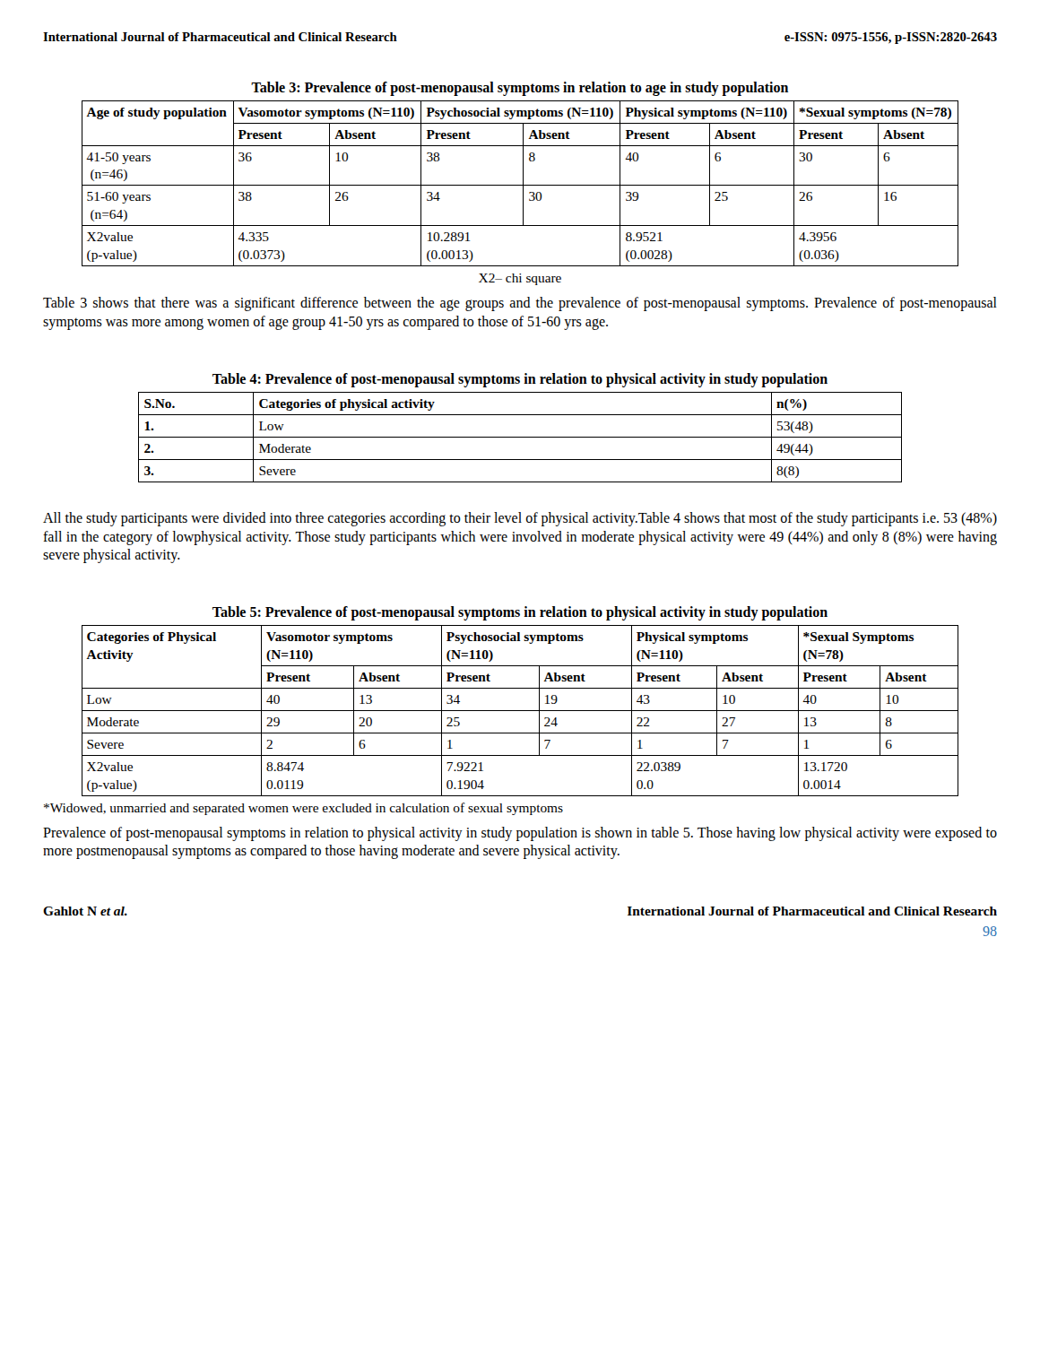International Journal of Pharmaceutical and Clinical Research e-ISSN: 0975-1556, p-ISSN:2820-2643
Table 3: Prevalence of post-menopausal symptoms in relation to age in study population
| Age of study population | Vasomotor symptoms (N=110) | Psychosocial symptoms (N=110) | Physical symptoms (N=110) | *Sexual symptoms (N=78) |
| --- | --- | --- | --- | --- |
| Present | Absent | Present | Absent | Present | Absent | Present | Absent |
| 41-50 years (n=46) | 36 | 10 | 38 | 8 | 40 | 6 | 30 | 6 |
| 51-60 years (n=64) | 38 | 26 | 34 | 30 | 39 | 25 | 26 | 16 |
| X2value (p-value) | 4.335 (0.0373) | 10.2891 (0.0013) | 8.9521 (0.0028) | 4.3956 (0.036) |
X2– chi square
Table 3 shows that there was a significant difference between the age groups and the prevalence of post-menopausal symptoms. Prevalence of post-menopausal symptoms was more among women of age group 41-50 yrs as compared to those of 51-60 yrs age.
Table 4: Prevalence of post-menopausal symptoms in relation to physical activity in study population
| S.No. | Categories of physical activity | n(%) |
| --- | --- | --- |
| 1. | Low | 53(48) |
| 2. | Moderate | 49(44) |
| 3. | Severe | 8(8) |
All the study participants were divided into three categories according to their level of physical activity.Table 4 shows that most of the study participants i.e. 53 (48%) fall in the category of lowphysical activity. Those study participants which were involved in moderate physical activity were 49 (44%) and only 8 (8%) were having severe physical activity.
Table 5: Prevalence of post-menopausal symptoms in relation to physical activity in study population
| Categories of Physical Activity | Vasomotor symptoms (N=110) | Psychosocial symptoms (N=110) | Physical symptoms (N=110) | *Sexual Symptoms (N=78) |
| --- | --- | --- | --- | --- |
| Present | Absent | Present | Absent | Present | Absent | Present | Absent |
| Low | 40 | 13 | 34 | 19 | 43 | 10 | 40 | 10 |
| Moderate | 29 | 20 | 25 | 24 | 22 | 27 | 13 | 8 |
| Severe | 2 | 6 | 1 | 7 | 1 | 7 | 1 | 6 |
| X2value (p-value) | 8.8474 0.0119 | 7.9221 0.1904 | 22.0389 0.0 | 13.1720 0.0014 |
*Widowed, unmarried and separated women were excluded in calculation of sexual symptoms
Prevalence of post-menopausal symptoms in relation to physical activity in study population is shown in table 5. Those having low physical activity were exposed to more postmenopausal symptoms as compared to those having moderate and severe physical activity.
Gahlot N et al. International Journal of Pharmaceutical and Clinical Research
98